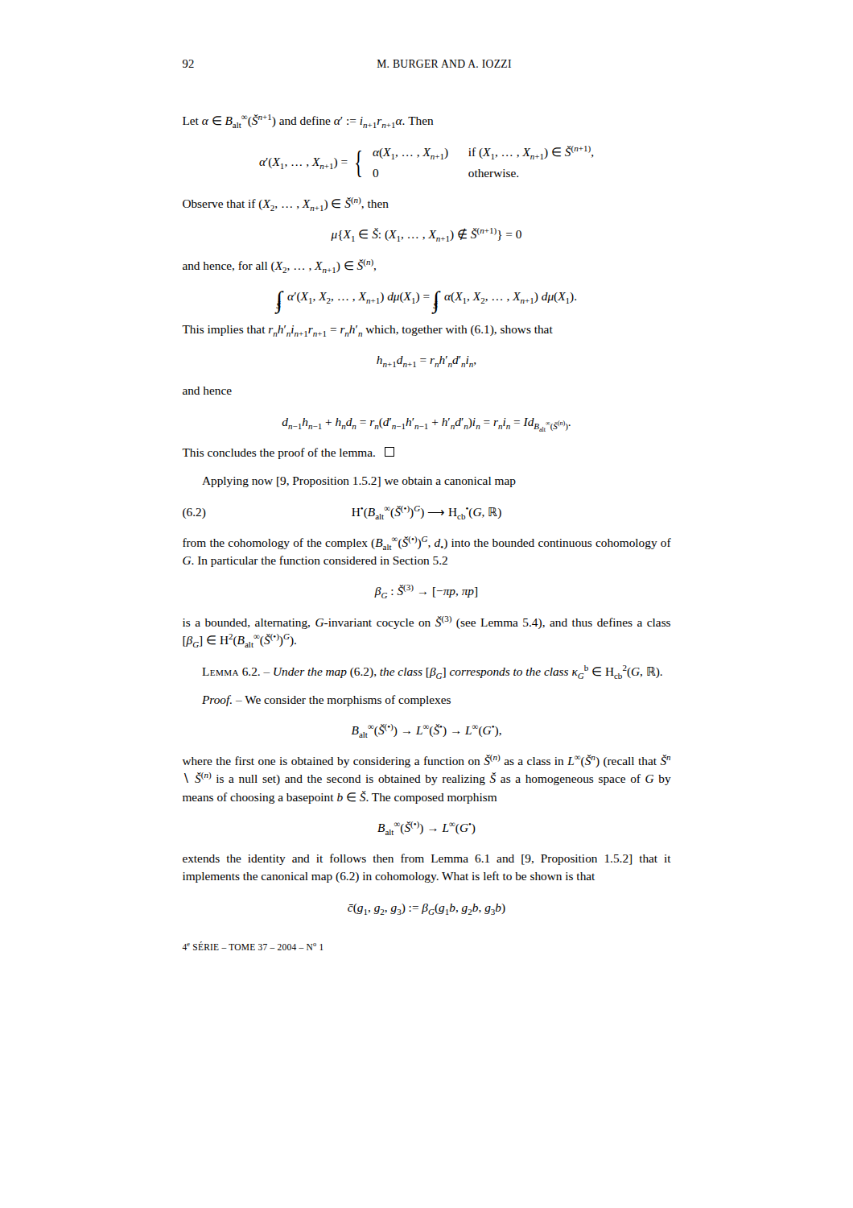92 M. BURGER AND A. IOZZI
Let α ∈ Balt∞(Šn+1) and define α′ := in+1rn+1α. Then
α′(X1, … , Xn+1) = { α(X1, … , Xn+1) if (X1, … , Xn+1) ∈ Š(n+1), 0 otherwise.
Observe that if (X2, … , Xn+1) ∈ Š(n), then
μ{X1 ∈ Š: (X1, … , Xn+1) ∉ Š(n+1)} = 0
and hence, for all (X2, … , Xn+1) ∈ Š(n),
∫Š α′(X1, X2, … , Xn+1) dμ(X1) = ∫Š α(X1, X2, … , Xn+1) dμ(X1).
This implies that rnh′nin+1rn+1 = rnh′n which, together with (6.1), shows that
hn+1dn+1 = rnh′nd′nin,
and hence
dn−1hn−1 + hndn = rn(d′n−1h′n−1 + h′nd′n)in = rnin = IdBalt∞(Š(n)).
This concludes the proof of the lemma.
Applying now [9, Proposition 1.5.2] we obtain a canonical map
(6.2) H•(Balt∞(Š(•))G) ⟶ Hcb•(G, ℝ)
from the cohomology of the complex (Balt∞(Š(•))G, d•) into the bounded continuous cohomology of G. In particular the function considered in Section 5.2
βG : Š(3) → [−πp, πp]
is a bounded, alternating, G-invariant cocycle on Š(3) (see Lemma 5.4), and thus defines a class [βG] ∈ H2(Balt∞(Š(•))G).
Lemma 6.2. – Under the map (6.2), the class [βG] corresponds to the class κGb ∈ Hcb2(G, ℝ).
Proof. – We consider the morphisms of complexes
Balt∞(Š(•)) → L∞(Š•) → L∞(G•),
where the first one is obtained by considering a function on Š(n) as a class in L∞(Šn) (recall that Šn ∖ Š(n) is a null set) and the second is obtained by realizing Š as a homogeneous space of G by means of choosing a basepoint b ∈ Š. The composed morphism
Balt∞(Š(•)) → L∞(G•)
extends the identity and it follows then from Lemma 6.1 and [9, Proposition 1.5.2] that it implements the canonical map (6.2) in cohomology. What is left to be shown is that
c̄(g1, g2, g3) := βG(g1b, g2b, g3b)
4e SÉRIE – TOME 37 – 2004 – No 1